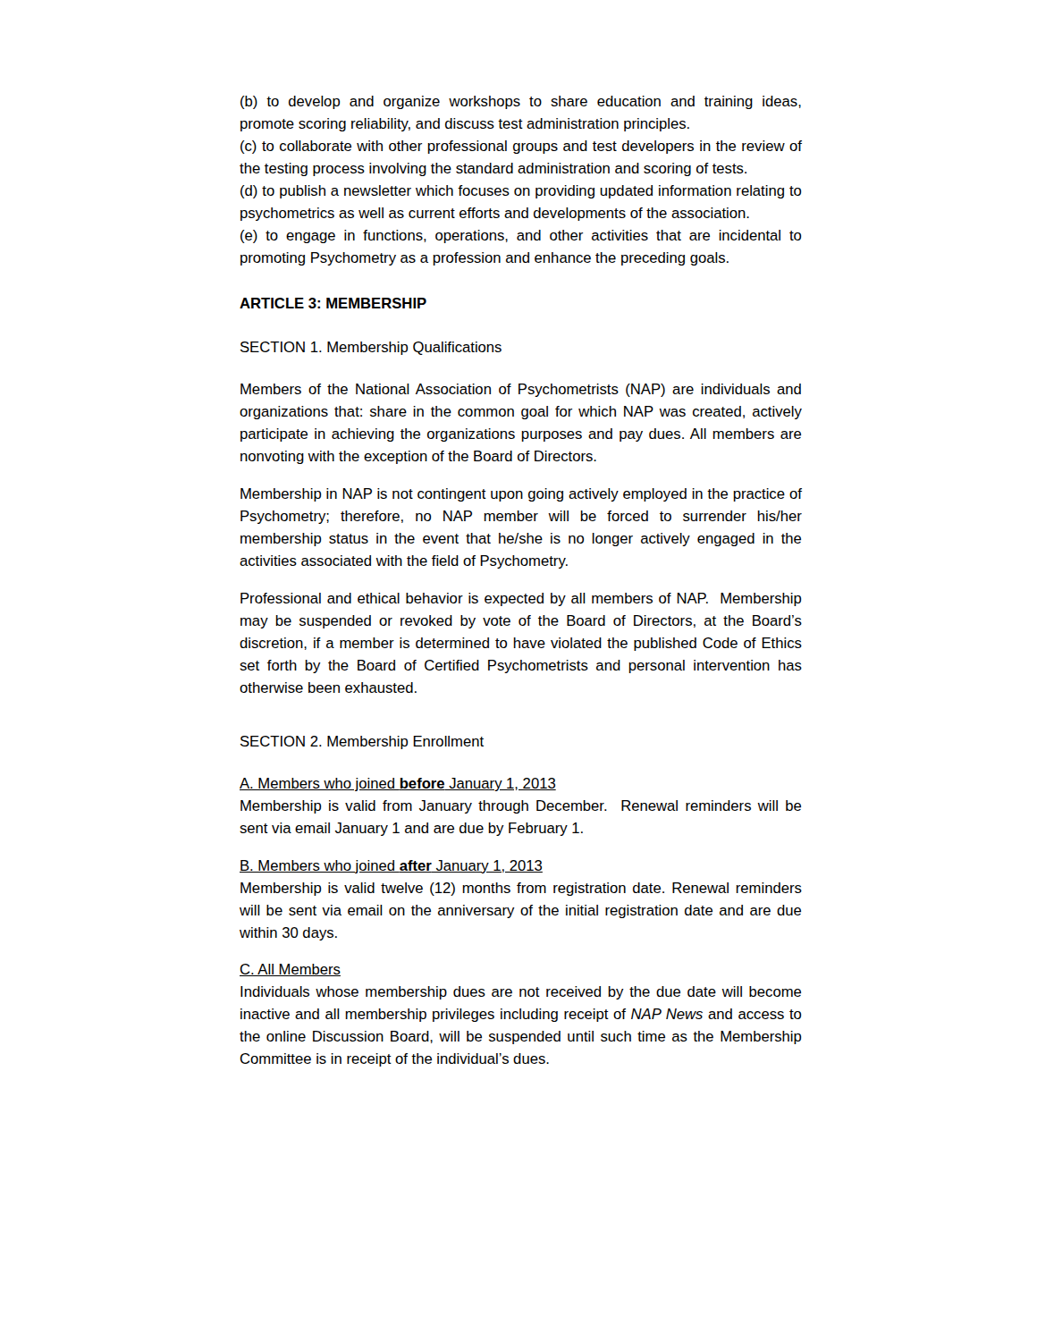(b) to develop and organize workshops to share education and training ideas, promote scoring reliability, and discuss test administration principles.
(c) to collaborate with other professional groups and test developers in the review of the testing process involving the standard administration and scoring of tests.
(d) to publish a newsletter which focuses on providing updated information relating to psychometrics as well as current efforts and developments of the association.
(e) to engage in functions, operations, and other activities that are incidental to promoting Psychometry as a profession and enhance the preceding goals.
ARTICLE 3: MEMBERSHIP
SECTION 1. Membership Qualifications
Members of the National Association of Psychometrists (NAP) are individuals and organizations that: share in the common goal for which NAP was created, actively participate in achieving the organizations purposes and pay dues. All members are nonvoting with the exception of the Board of Directors.
Membership in NAP is not contingent upon going actively employed in the practice of Psychometry; therefore, no NAP member will be forced to surrender his/her membership status in the event that he/she is no longer actively engaged in the activities associated with the field of Psychometry.
Professional and ethical behavior is expected by all members of NAP. Membership may be suspended or revoked by vote of the Board of Directors, at the Board’s discretion, if a member is determined to have violated the published Code of Ethics set forth by the Board of Certified Psychometrists and personal intervention has otherwise been exhausted.
SECTION 2. Membership Enrollment
A. Members who joined before January 1, 2013
Membership is valid from January through December. Renewal reminders will be sent via email January 1 and are due by February 1.
B. Members who joined after January 1, 2013
Membership is valid twelve (12) months from registration date. Renewal reminders will be sent via email on the anniversary of the initial registration date and are due within 30 days.
C. All Members
Individuals whose membership dues are not received by the due date will become inactive and all membership privileges including receipt of NAP News and access to the online Discussion Board, will be suspended until such time as the Membership Committee is in receipt of the individual’s dues.